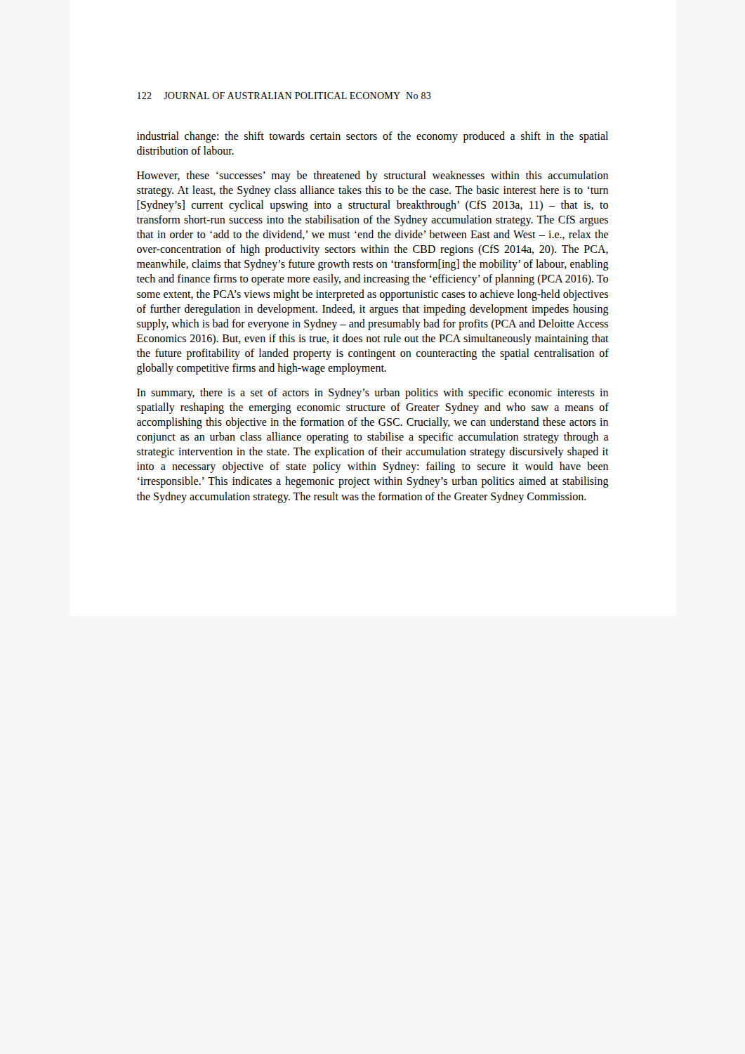122 JOURNAL OF AUSTRALIAN POLITICAL ECONOMY No 83
industrial change: the shift towards certain sectors of the economy produced a shift in the spatial distribution of labour.
However, these ‘successes’ may be threatened by structural weaknesses within this accumulation strategy. At least, the Sydney class alliance takes this to be the case. The basic interest here is to ‘turn [Sydney’s] current cyclical upswing into a structural breakthrough’ (CfS 2013a, 11) – that is, to transform short-run success into the stabilisation of the Sydney accumulation strategy. The CfS argues that in order to ‘add to the dividend,’ we must ‘end the divide’ between East and West – i.e., relax the over-concentration of high productivity sectors within the CBD regions (CfS 2014a, 20). The PCA, meanwhile, claims that Sydney’s future growth rests on ‘transform[ing] the mobility’ of labour, enabling tech and finance firms to operate more easily, and increasing the ‘efficiency’ of planning (PCA 2016). To some extent, the PCA’s views might be interpreted as opportunistic cases to achieve long-held objectives of further deregulation in development. Indeed, it argues that impeding development impedes housing supply, which is bad for everyone in Sydney – and presumably bad for profits (PCA and Deloitte Access Economics 2016). But, even if this is true, it does not rule out the PCA simultaneously maintaining that the future profitability of landed property is contingent on counteracting the spatial centralisation of globally competitive firms and high-wage employment.
In summary, there is a set of actors in Sydney’s urban politics with specific economic interests in spatially reshaping the emerging economic structure of Greater Sydney and who saw a means of accomplishing this objective in the formation of the GSC. Crucially, we can understand these actors in conjunct as an urban class alliance operating to stabilise a specific accumulation strategy through a strategic intervention in the state. The explication of their accumulation strategy discursively shaped it into a necessary objective of state policy within Sydney: failing to secure it would have been ‘irresponsible.’ This indicates a hegemonic project within Sydney’s urban politics aimed at stabilising the Sydney accumulation strategy. The result was the formation of the Greater Sydney Commission.